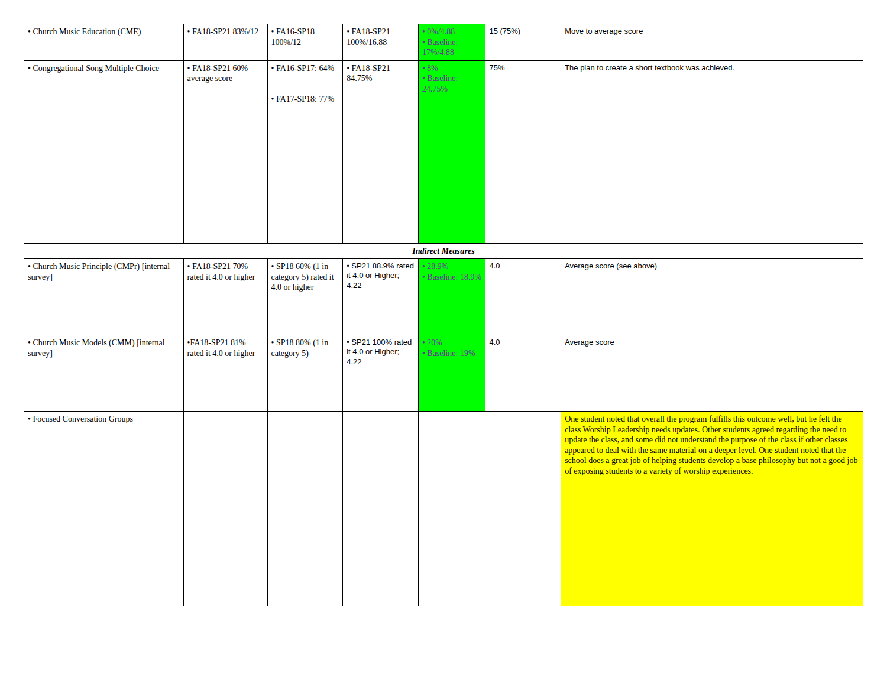| • Church Music Education (CME) | • FA18-SP21 83%/12 | • FA16-SP18 100%/12 | • FA18-SP21 100%/16.88 | • 0%/4.88 • Baseline: 17%/4.88 | 15 (75%) | Move to average score |
| • Congregational Song Multiple Choice | • FA18-SP21 60% average score | • FA16-SP17: 64% • FA17-SP18: 77% | • FA18-SP21 84.75% | • 8% • Baseline: 24.75% | 75% | The plan to create a short textbook was achieved. |
| Indirect Measures |
| • Church Music Principle (CMPr) [internal survey] | • FA18-SP21 70% rated it 4.0 or higher | • SP18 60% (1 in category 5) rated it 4.0 or higher | • SP21 88.9% rated it 4.0 or Higher; 4.22 | • 28.9% • Baseline: 18.9% | 4.0 | Average score (see above) |
| • Church Music Models (CMM) [internal survey] | •FA18-SP21 81% rated it 4.0 or higher | • SP18 80% (1 in category 5) | • SP21 100% rated it 4.0 or Higher; 4.22 | • 20% • Baseline: 19% | 4.0 | Average score |
| • Focused Conversation Groups | | | | | | One student noted that overall the program fulfills this outcome well, but he felt the class Worship Leadership needs updates. Other students agreed regarding the need to update the class, and some did not understand the purpose of the class if other classes appeared to deal with the same material on a deeper level. One student noted that the school does a great job of helping students develop a base philosophy but not a good job of exposing students to a variety of worship experiences. |